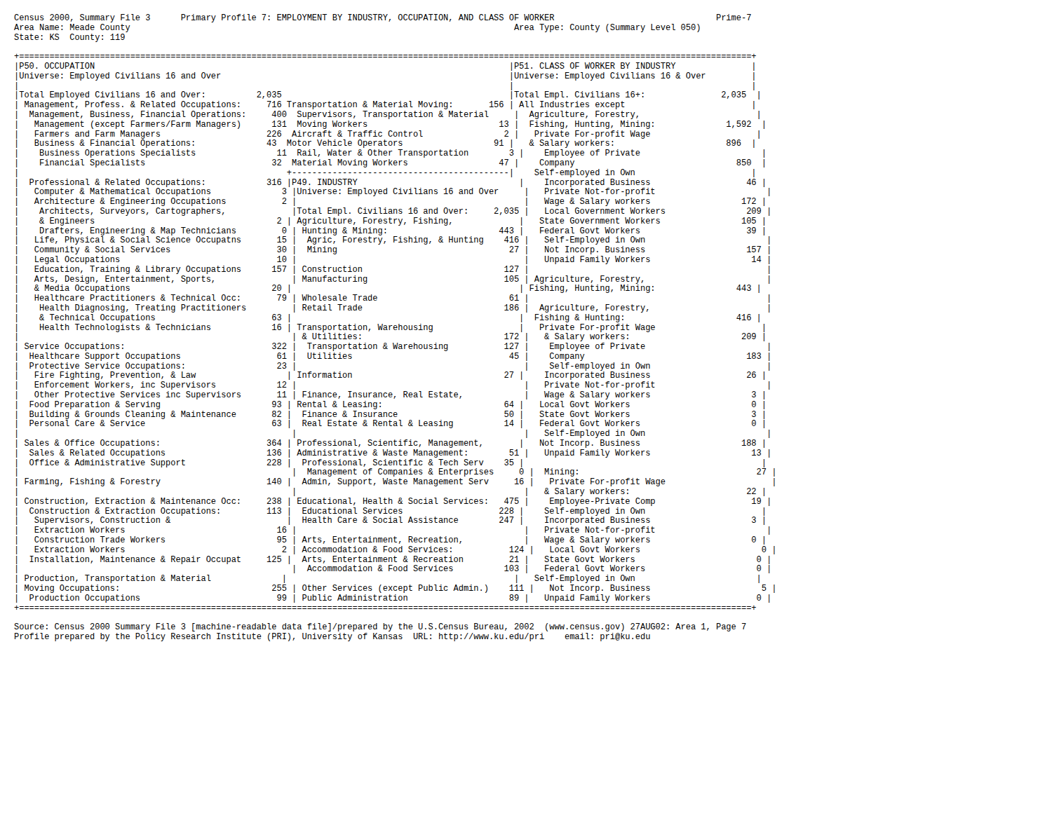Census 2000, Summary File 3      Primary Profile 7: EMPLOYMENT BY INDUSTRY, OCCUPATION, AND CLASS OF WORKER                                Prime-7
Area Name: Meade County                                                                            Area Type: County (Summary Level 050)
State: KS  County: 119

+=================================================================================================================================================+
|P50. OCCUPATION                                                                                  |P51. CLASS OF WORKER BY INDUSTRY               |
|Universe: Employed Civilians 16 and Over                                                         |Universe: Employed Civilians 16 & Over         |
|                                                                                                 |                                               |
|Total Employed Civilians 16 and Over:          2,035                                             |Total Empl. Civilians 16+:               2,035  |
| Management, Profess. & Related Occupations:     716 Transportation & Material Moving:       156 | All Industries except                         |
|  Management, Business, Financial Operations:     400  Supervisors, Transportation & Material     |  Agriculture, Forestry,                       |
|   Management (except Farmers/Farm Managers)      131  Moving Workers                          13 |  Fishing, Hunting, Mining:              1,592  |
|   Farmers and Farm Managers                     226  Aircraft & Traffic Control                2 |   Private For-profit Wage                     |
|   Business & Financial Operations:              43  Motor Vehicle Operators                  91 |   & Salary workers:                      896  |
|    Business Operations Specialists                11  Rail, Water & Other Transportation        3 |    Employee of Private                        |
|    Financial Specialists                         32  Material Moving Workers                  47 |    Company                                850  |
|                                                     +-------------------------------------------|    Self-employed in Own                       |
|  Professional & Related Occupations:            316 |P49. INDUSTRY                                |    Incorporated Business                   46 |
|   Computer & Mathematical Occupations              3 |Universe: Employed Civilians 16 and Over     |   Private Not-for-profit                      |
|   Architecture & Engineering Occupations           2 |                                             |   Wage & Salary workers                  172 |
|    Architects, Surveyors, Cartographers,             |Total Empl. Civilians 16 and Over:     2,035 |   Local Government Workers                209 |
|    & Engineers                                    2 | Agriculture, Forestry, Fishing,             |   State Government Workers                105 |
|    Drafters, Engineering & Map Technicians         0 | Hunting & Mining:                      443 |   Federal Govt Workers                     39 |
|   Life, Physical & Social Science Occupatns       15 |  Agric, Forestry, Fishing, & Hunting    416 |   Self-Employed in Own                        |
|   Community & Social Services                     30 |  Mining                                  27 |   Not Incorp. Business                    157 |
|   Legal Occupations                               10 |                                             |   Unpaid Family Workers                    14 |
|   Education, Training & Library Occupations      157 | Construction                            127 |                                               |
|   Arts, Design, Entertainment, Sports,               | Manufacturing                           105 | Agriculture, Forestry,                        |
|   & Media Occupations                            20 |                                             | Fishing, Hunting, Mining:                443 |
|   Healthcare Practitioners & Technical Occ:       79 | Wholesale Trade                          61 |                                               |
|    Health Diagnosing, Treating Practitioners         | Retail Trade                            186 |  Agriculture, Forestry,                       |
|    & Technical Occupations                       63 |                                             |  Fishing & Hunting:                      416 |
|    Health Technologists & Technicians            16 | Transportation, Warehousing                 |   Private For-profit Wage                     |
|                                                      | & Utilities:                            172 |   & Salary workers:                      209 |
| Service Occupations:                             322 |  Transportation & Warehousing           127 |    Employee of Private                        |
|  Healthcare Support Occupations                   61 |  Utilities                               45 |    Company                                183 |
|  Protective Service Occupations:                  23 |                                             |    Self-employed in Own                       |
|   Fire Fighting, Prevention, & Law                  | Information                              27 |    Incorporated Business                   26 |
|   Enforcement Workers, inc Supervisors            12 |                                             |   Private Not-for-profit                      |
|   Other Protective Services inc Supervisors       11 | Finance, Insurance, Real Estate,            |   Wage & Salary workers                    3 |
|  Food Preparation & Serving                      93 | Rental & Leasing:                        64 |   Local Govt Workers                        0 |
|  Building & Grounds Cleaning & Maintenance       82 |  Finance & Insurance                     50 |   State Govt Workers                        3 |
|  Personal Care & Service                         63 |  Real Estate & Rental & Leasing          14 |   Federal Govt Workers                      0 |
|                                                      |                                             |   Self-Employed in Own                        |
| Sales & Office Occupations:                     364 | Professional, Scientific, Management,       |   Not Incorp. Business                    188 |
|  Sales & Related Occupations                    136 | Administrative & Waste Management:        51 |   Unpaid Family Workers                    13 |
|  Office & Administrative Support                228 |  Professional, Scientific & Tech Serv    35 |                                               |
|                                                      |  Management of Companies & Enterprises     0 |  Mining:                                   27 |
| Farming, Fishing & Forestry                     140 |  Admin, Support, Waste Management Serv     16 |   Private For-profit Wage                     |
|                                                      |                                             |   & Salary workers:                       22 |
| Construction, Extraction & Maintenance Occ:     238 | Educational, Health & Social Services:   475 |    Employee-Private Comp                   19 |
|  Construction & Extraction Occupations:         113 |  Educational Services                   228 |    Self-employed in Own                       |
|   Supervisors, Construction &                       |  Health Care & Social Assistance        247 |    Incorporated Business                    3 |
|   Extraction Workers                              16 |                                             |   Private Not-for-profit                      |
|   Construction Trade Workers                      95 | Arts, Entertainment, Recreation,            |   Wage & Salary workers                    0 |
|   Extraction Workers                               2 | Accommodation & Food Services:           124 |   Local Govt Workers                        0 |
|  Installation, Maintenance & Repair Occupat     125 |  Arts, Entertainment & Recreation         21 |   State Govt Workers                        0 |
|                                                      |  Accommodation & Food Services          103 |   Federal Govt Workers                      0 |
| Production, Transportation & Material              |                                             |   Self-Employed in Own                        |
| Moving Occupations:                              255 | Other Services (except Public Admin.)    111 |   Not Incorp. Business                      5 |
|  Production Occupations                           99 | Public Administration                    89 |   Unpaid Family Workers                     0 |
+=================================================================================================================================================+

Source: Census 2000 Summary File 3 [machine-readable data file]/prepared by the U.S.Census Bureau, 2002  (www.census.gov) 27AUG02: Area 1, Page 7
Profile prepared by the Policy Research Institute (PRI), University of Kansas  URL: http://www.ku.edu/pri    email: pri@ku.edu